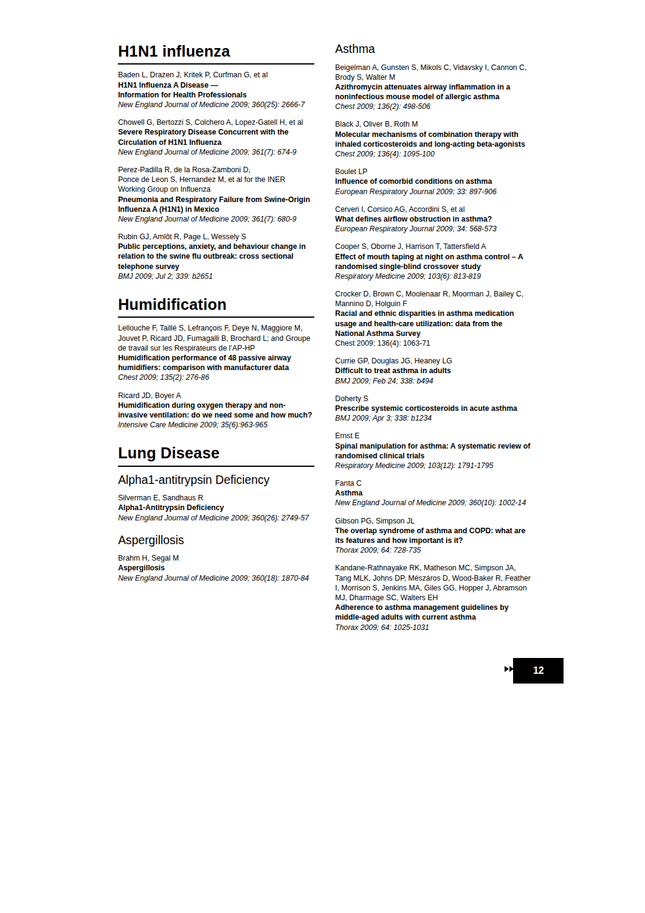H1N1 influenza
Baden L, Drazen J, Kritek P, Curfman G, et al
H1N1 Influenza A Disease —
Information for Health Professionals
New England Journal of Medicine 2009; 360(25): 2666-7
Chowell G, Bertozzi S, Colchero A, Lopez-Gatell H, et al
Severe Respiratory Disease Concurrent with the Circulation of H1N1 Influenza
New England Journal of Medicine 2009; 361(7): 674-9
Perez-Padilla R, de la Rosa-Zamboni D,
Ponce de Leon S, Hernandez M, et al for the INER Working Group on Influenza
Pneumonia and Respiratory Failure from Swine-Origin Influenza A (H1N1) in Mexico
New England Journal of Medicine 2009; 361(7): 680-9
Rubin GJ, Amlôt R, Page L, Wessely S
Public perceptions, anxiety, and behaviour change in relation to the swine flu outbreak: cross sectional telephone survey
BMJ 2009; Jul 2; 339: b2651
Humidification
Lellouche F, Taillé S, Lefrançois F, Deye N, Maggiore M, Jouvet P, Ricard JD, Fumagalli B, Brochard L; and Groupe de travail sur les Respirateurs de l’AP-HP
Humidification performance of 48 passive airway humidifiers: comparison with manufacturer data
Chest 2009; 135(2): 276-86
Ricard JD, Boyer A
Humidification during oxygen therapy and non-invasive ventilation: do we need some and how much?
Intensive Care Medicine 2009; 35(6):963-965
Lung Disease
Alpha1-antitrypsin Deficiency
Silverman E, Sandhaus R
Alpha1-Antitrypsin Deficiency
New England Journal of Medicine 2009; 360(26): 2749-57
Aspergillosis
Brahm H, Segal M
Aspergillosis
New England Journal of Medicine 2009; 360(18): 1870-84
Asthma
Beigelman A, Gunsten S, Mikols C, Vidavsky I, Cannon C, Brody S, Walter M
Azithromycin attenuates airway inflammation in a noninfectious mouse model of allergic asthma
Chest 2009; 136(2): 498-506
Black J, Oliver B, Roth M
Molecular mechanisms of combination therapy with inhaled corticosteroids and long-acting beta-agonists
Chest 2009; 136(4): 1095-100
Boulet LP
Influence of comorbid conditions on asthma
European Respiratory Journal 2009; 33: 897-906
Cerveri I, Corsico AG, Accordini S, et al
What defines airflow obstruction in asthma?
European Respiratory Journal 2009; 34: 568-573
Cooper S, Oborne J, Harrison T, Tattersfield A
Effect of mouth taping at night on asthma control – A randomised single-blind crossover study
Respiratory Medicine 2009; 103(6): 813-819
Crocker D, Brown C, Moolenaar R, Moorman J, Bailey C, Mannino D, Holguin F
Racial and ethnic disparities in asthma medication usage and health-care utilization: data from the National Asthma Survey
Chest 2009; 136(4): 1063-71
Currie GP, Douglas JG, Heaney LG
Difficult to treat asthma in adults
BMJ 2009; Feb 24; 338: b494
Doherty S
Prescribe systemic corticosteroids in acute asthma
BMJ 2009; Apr 3; 338: b1234
Ernst E
Spinal manipulation for asthma: A systematic review of randomised clinical trials
Respiratory Medicine 2009; 103(12): 1791-1795
Fanta C
Asthma
New England Journal of Medicine 2009; 360(10): 1002-14
Gibson PG, Simpson JL
The overlap syndrome of asthma and COPD: what are its features and how important is it?
Thorax 2009; 64: 728-735
Kandane-Rathnayake RK, Matheson MC, Simpson JA, Tang MLK, Johns DP, Mészáros D, Wood-Baker R, Feather I, Morrison S, Jenkins MA, Giles GG, Hopper J, Abramson MJ, Dharmage SC, Walters EH
Adherence to asthma management guidelines by middle-aged adults with current asthma
Thorax 2009; 64: 1025-1031
12